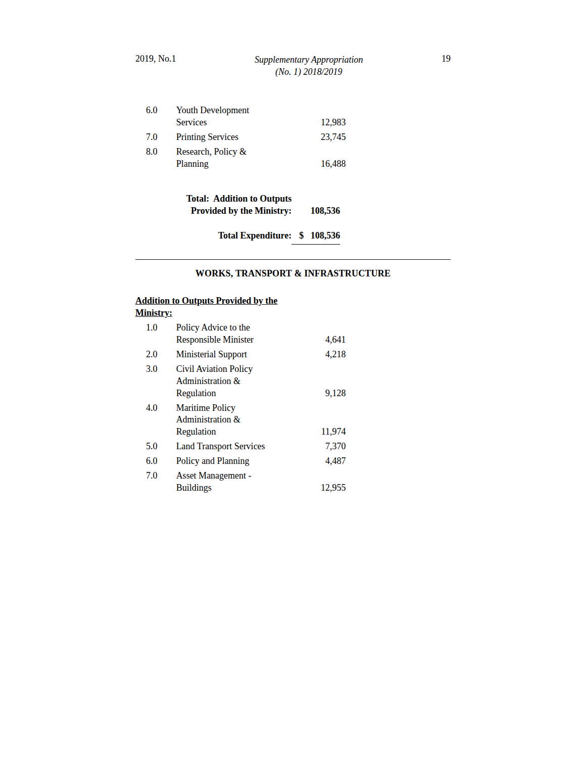2019, No.1
Supplementary Appropriation
(No. 1) 2018/2019
19
| 6.0 | Youth Development Services | 12,983 |
| 7.0 | Printing Services | 23,745 |
| 8.0 | Research, Policy & Planning | 16,488 |
| Total: Addition to Outputs Provided by the Ministry: | 108,536 |
| Total Expenditure: | $ 108,536 |
WORKS, TRANSPORT & INFRASTRUCTURE
Addition to Outputs Provided by theMinistry:
| 1.0 | Policy Advice to the Responsible Minister | 4,641 |
| 2.0 | Ministerial Support | 4,218 |
| 3.0 | Civil Aviation Policy Administration & Regulation | 9,128 |
| 4.0 | Maritime Policy Administration & Regulation | 11,974 |
| 5.0 | Land Transport Services | 7,370 |
| 6.0 | Policy and Planning | 4,487 |
| 7.0 | Asset Management - Buildings | 12,955 |